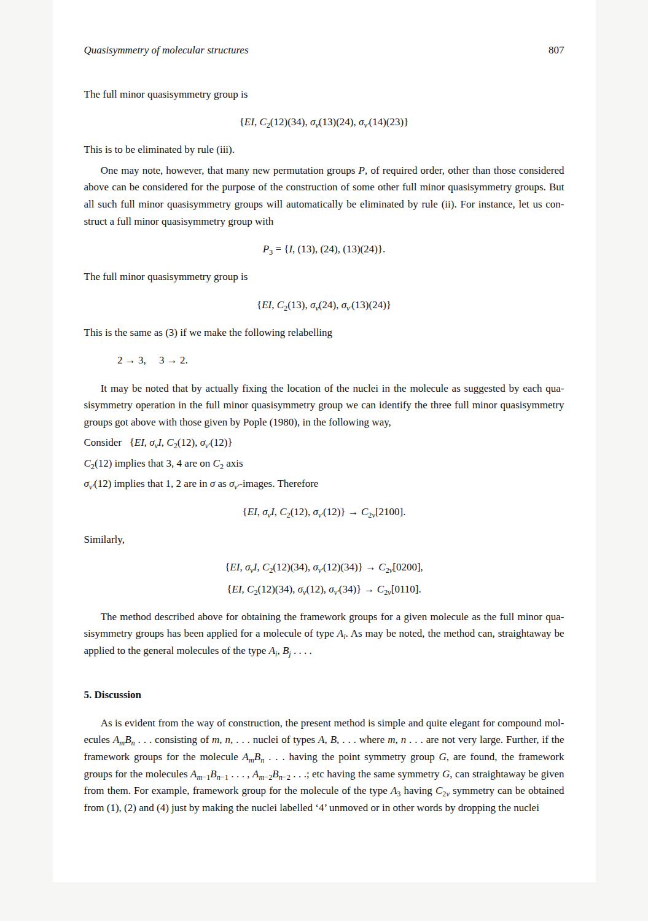Quasisymmetry of molecular structures 807
The full minor quasisymmetry group is
{EI, C2(12)(34), σv(13)(24), σv′(14)(23)}
This is to be eliminated by rule (iii).
One may note, however, that many new permutation groups P, of required order, other than those considered above can be considered for the purpose of the construction of some other full minor quasisymmetry groups. But all such full minor quasisymmetry groups will automatically be eliminated by rule (ii). For instance, let us construct a full minor quasisymmetry group with
P3 = {I, (13), (24), (13)(24)}.
The full minor quasisymmetry group is
{EI, C2(13), σv(24), σv′(13)(24)}
This is the same as (3) if we make the following relabelling
2 → 3, 3 → 2.
It may be noted that by actually fixing the location of the nuclei in the molecule as suggested by each quasisymmetry operation in the full minor quasisymmetry group we can identify the three full minor quasisymmetry groups got above with those given by Pople (1980), in the following way,
Consider {EI, σvI, C2(12), σv′(12)}
C2(12) implies that 3, 4 are on C2 axis
σv′(12) implies that 1, 2 are in σ as σv′-images. Therefore
{EI, σvI, C2(12), σv′(12)} → C2v[2100].
Similarly,
{EI, σvI, C2(12)(34), σv′(12)(34)} → C2v[0200],
{EI, C2(12)(34), σv(12), σv′(34)} → C2v[0110].
The method described above for obtaining the framework groups for a given molecule as the full minor quasisymmetry groups has been applied for a molecule of type Ai. As may be noted, the method can, straightaway be applied to the general molecules of the type Ai, Bj . . . .
5. Discussion
As is evident from the way of construction, the present method is simple and quite elegant for compound molecules AmBn . . . consisting of m, n, . . . nuclei of types A, B, . . . where m, n . . . are not very large. Further, if the framework groups for the molecule AmBn . . . having the point symmetry group G, are found, the framework groups for the molecules Am−1Bn−1 . . . , Am−2Bn−2 . . .; etc having the same symmetry G, can straightaway be given from them. For example, framework group for the molecule of the type A3 having C2v symmetry can be obtained from (1), (2) and (4) just by making the nuclei labelled ‘4’ unmoved or in other words by dropping the nuclei